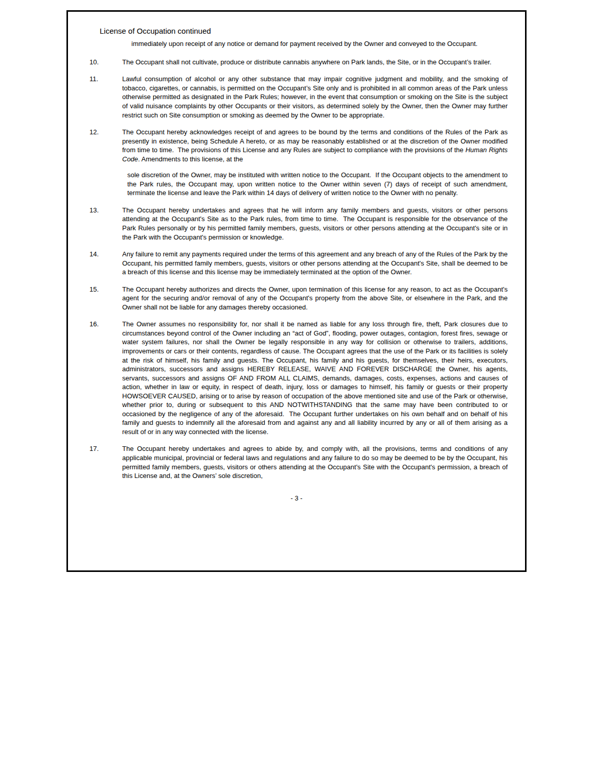License of Occupation continued
immediately upon receipt of any notice or demand for payment received by the Owner and conveyed to the Occupant.
10. The Occupant shall not cultivate, produce or distribute cannabis anywhere on Park lands, the Site, or in the Occupant’s trailer.
11. Lawful consumption of alcohol or any other substance that may impair cognitive judgment and mobility, and the smoking of tobacco, cigarettes, or cannabis, is permitted on the Occupant’s Site only and is prohibited in all common areas of the Park unless otherwise permitted as designated in the Park Rules; however, in the event that consumption or smoking on the Site is the subject of valid nuisance complaints by other Occupants or their visitors, as determined solely by the Owner, then the Owner may further restrict such on Site consumption or smoking as deemed by the Owner to be appropriate.
12. The Occupant hereby acknowledges receipt of and agrees to be bound by the terms and conditions of the Rules of the Park as presently in existence, being Schedule A hereto, or as may be reasonably established or at the discretion of the Owner modified from time to time. The provisions of this License and any Rules are subject to compliance with the provisions of the Human Rights Code. Amendments to this license, at the
sole discretion of the Owner, may be instituted with written notice to the Occupant. If the Occupant objects to the amendment to the Park rules, the Occupant may, upon written notice to the Owner within seven (7) days of receipt of such amendment, terminate the license and leave the Park within 14 days of delivery of written notice to the Owner with no penalty.
13. The Occupant hereby undertakes and agrees that he will inform any family members and guests, visitors or other persons attending at the Occupant's Site as to the Park rules, from time to time. The Occupant is responsible for the observance of the Park Rules personally or by his permitted family members, guests, visitors or other persons attending at the Occupant's site or in the Park with the Occupant's permission or knowledge.
14. Any failure to remit any payments required under the terms of this agreement and any breach of any of the Rules of the Park by the Occupant, his permitted family members, guests, visitors or other persons attending at the Occupant's Site, shall be deemed to be a breach of this license and this license may be immediately terminated at the option of the Owner.
15. The Occupant hereby authorizes and directs the Owner, upon termination of this license for any reason, to act as the Occupant's agent for the securing and/or removal of any of the Occupant's property from the above Site, or elsewhere in the Park, and the Owner shall not be liable for any damages thereby occasioned.
16. The Owner assumes no responsibility for, nor shall it be named as liable for any loss through fire, theft, Park closures due to circumstances beyond control of the Owner including an “act of God”, flooding, power outages, contagion, forest fires, sewage or water system failures, nor shall the Owner be legally responsible in any way for collision or otherwise to trailers, additions, improvements or cars or their contents, regardless of cause. The Occupant agrees that the use of the Park or its facilities is solely at the risk of himself, his family and guests. The Occupant, his family and his guests, for themselves, their heirs, executors, administrators, successors and assigns HEREBY RELEASE, WAIVE AND FOREVER DISCHARGE the Owner, his agents, servants, successors and assigns OF AND FROM ALL CLAIMS, demands, damages, costs, expenses, actions and causes of action, whether in law or equity, in respect of death, injury, loss or damages to himself, his family or guests or their property HOWSOEVER CAUSED, arising or to arise by reason of occupation of the above mentioned site and use of the Park or otherwise, whether prior to, during or subsequent to this AND NOTWITHSTANDING that the same may have been contributed to or occasioned by the negligence of any of the aforesaid. The Occupant further undertakes on his own behalf and on behalf of his family and guests to indemnify all the aforesaid from and against any and all liability incurred by any or all of them arising as a result of or in any way connected with the license.
17. The Occupant hereby undertakes and agrees to abide by, and comply with, all the provisions, terms and conditions of any applicable municipal, provincial or federal laws and regulations and any failure to do so may be deemed to be by the Occupant, his permitted family members, guests, visitors or others attending at the Occupant's Site with the Occupant's permission, a breach of this License and, at the Owners’ sole discretion,
- 3 -